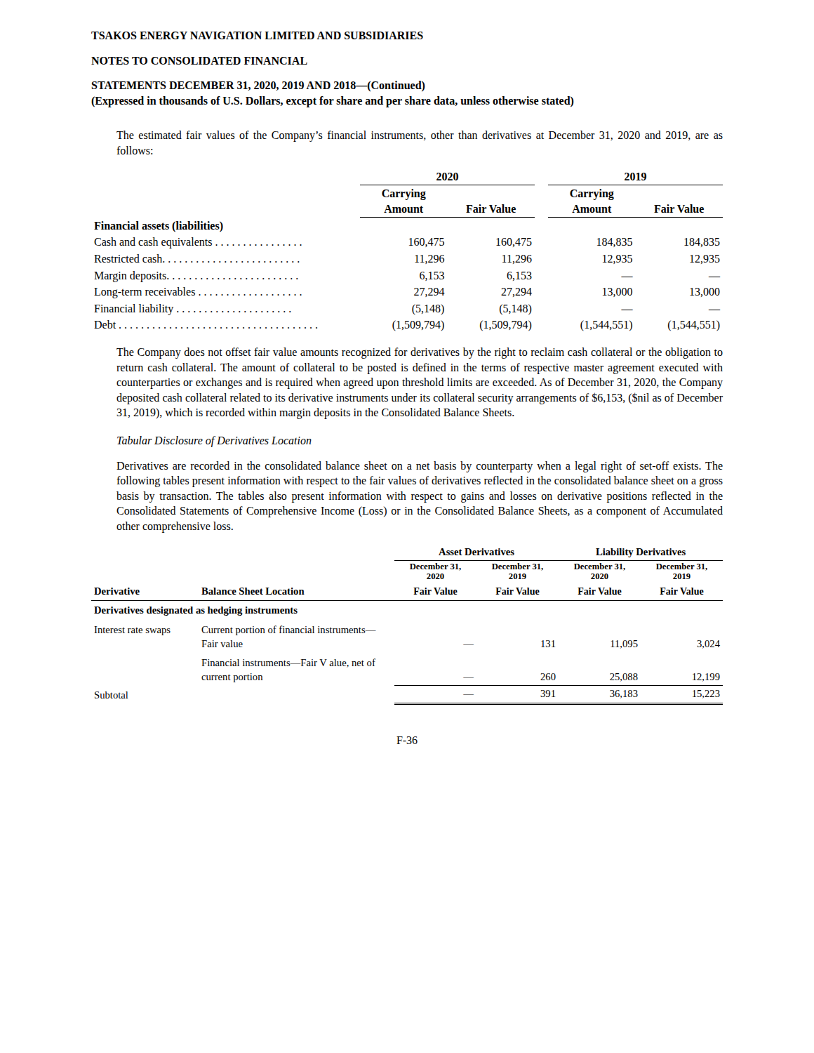TSAKOS ENERGY NAVIGATION LIMITED AND SUBSIDIARIES
NOTES TO CONSOLIDATED FINANCIAL
STATEMENTS DECEMBER 31, 2020, 2019 AND 2018—(Continued)
(Expressed in thousands of U.S. Dollars, except for share and per share data, unless otherwise stated)
The estimated fair values of the Company’s financial instruments, other than derivatives at December 31, 2020 and 2019, are as follows:
| | 2020 | | 2019 |
| | Carrying Amount | Fair Value | | Carrying Amount | Fair Value |
| Financial assets (liabilities) | | | | | |
| Cash and cash equivalents . . . . . . . . . . . . . . . . | 160,475 | 160,475 | | 184,835 | 184,835 |
| Restricted cash. . . . . . . . . . . . . . . . . . . . . . . . . | 11,296 | 11,296 | | 12,935 | 12,935 |
| Margin deposits. . . . . . . . . . . . . . . . . . . . . . . . | 6,153 | 6,153 | | — | — |
| Long-term receivables . . . . . . . . . . . . . . . . . . . | 27,294 | 27,294 | | 13,000 | 13,000 |
| Financial liability . . . . . . . . . . . . . . . . . . . . . | (5,148) | (5,148) | | — | — |
| Debt . . . . . . . . . . . . . . . . . . . . . . . . . . . . . . . . . . . . | (1,509,794) | (1,509,794) | | (1,544,551) | (1,544,551) |
The Company does not offset fair value amounts recognized for derivatives by the right to reclaim cash collateral or the obligation to return cash collateral. The amount of collateral to be posted is defined in the terms of respective master agreement executed with counterparties or exchanges and is required when agreed upon threshold limits are exceeded. As of December 31, 2020, the Company deposited cash collateral related to its derivative instruments under its collateral security arrangements of $6,153, ($nil as of December 31, 2019), which is recorded within margin deposits in the Consolidated Balance Sheets.
Tabular Disclosure of Derivatives Location
Derivatives are recorded in the consolidated balance sheet on a net basis by counterparty when a legal right of set-off exists. The following tables present information with respect to the fair values of derivatives reflected in the consolidated balance sheet on a gross basis by transaction. The tables also present information with respect to gains and losses on derivative positions reflected in the Consolidated Statements of Comprehensive Income (Loss) or in the Consolidated Balance Sheets, as a component of Accumulated other comprehensive loss.
| | | Asset Derivatives | Liability Derivatives |
| | | December 31, 2020 | December 31, 2019 | December 31, 2020 | December 31, 2019 |
| Derivative | Balance Sheet Location | Fair Value | Fair Value | Fair Value | Fair Value |
| Derivatives designated as hedging instruments |
| Interest rate swaps | Current portion of financial instruments— Fair value | — | 131 | 11,095 | 3,024 |
| | Financial instruments—Fair V alue, net of current portion | — | 260 | 25,088 | 12,199 |
| Subtotal | | — | 391 | 36,183 | 15,223 |
F-36